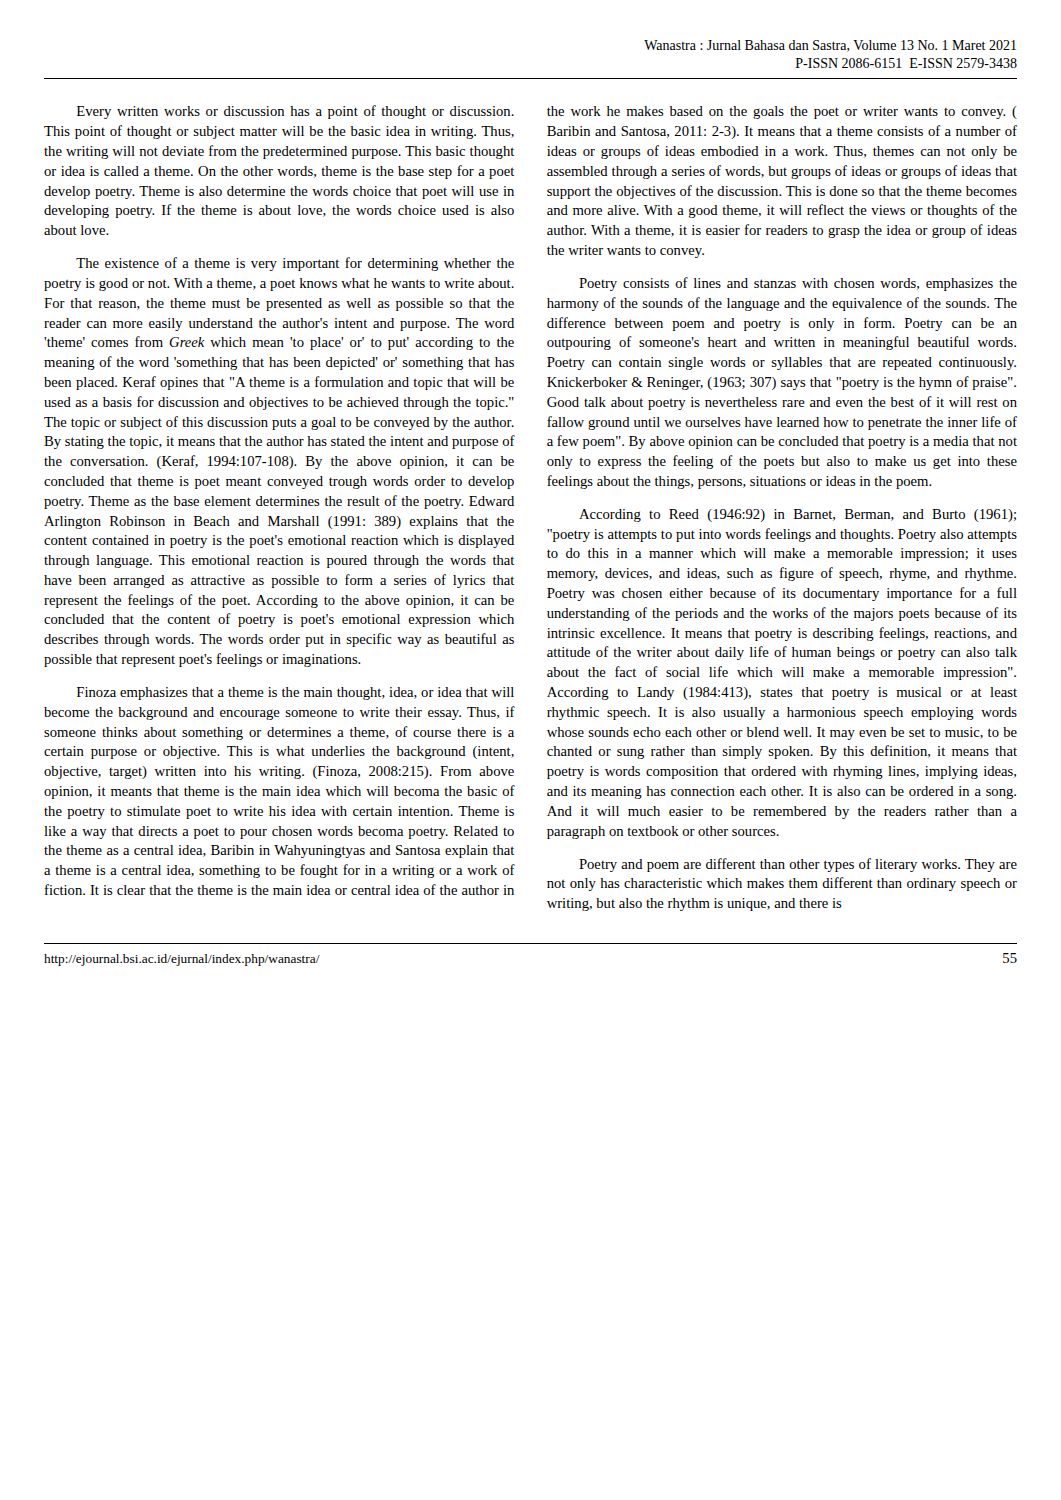Wanastra : Jurnal Bahasa dan Sastra, Volume 13 No. 1 Maret 2021
P-ISSN 2086-6151 E-ISSN 2579-3438
Every written works or discussion has a point of thought or discussion. This point of thought or subject matter will be the basic idea in writing. Thus, the writing will not deviate from the predetermined purpose. This basic thought or idea is called a theme. On the other words, theme is the base step for a poet develop poetry. Theme is also determine the words choice that poet will use in developing poetry. If the theme is about love, the words choice used is also about love.
The existence of a theme is very important for determining whether the poetry is good or not. With a theme, a poet knows what he wants to write about. For that reason, the theme must be presented as well as possible so that the reader can more easily understand the author's intent and purpose. The word 'theme' comes from Greek which mean 'to place' or' to put' according to the meaning of the word 'something that has been depicted' or' something that has been placed. Keraf opines that "A theme is a formulation and topic that will be used as a basis for discussion and objectives to be achieved through the topic." The topic or subject of this discussion puts a goal to be conveyed by the author. By stating the topic, it means that the author has stated the intent and purpose of the conversation. (Keraf, 1994:107-108). By the above opinion, it can be concluded that theme is poet meant conveyed trough words order to develop poetry. Theme as the base element determines the result of the poetry. Edward Arlington Robinson in Beach and Marshall (1991: 389) explains that the content contained in poetry is the poet's emotional reaction which is displayed through language. This emotional reaction is poured through the words that have been arranged as attractive as possible to form a series of lyrics that represent the feelings of the poet. According to the above opinion, it can be concluded that the content of poetry is poet's emotional expression which describes through words. The words order put in specific way as beautiful as possible that represent poet's feelings or imaginations.
Finoza emphasizes that a theme is the main thought, idea, or idea that will become the background and encourage someone to write their essay. Thus, if someone thinks about something or determines a theme, of course there is a certain purpose or objective. This is what underlies the background (intent, objective, target) written into his writing. (Finoza, 2008:215). From above opinion, it meants that theme is the main idea which will becoma the basic of the poetry to stimulate poet to write his idea with certain intention. Theme is like a way that directs a poet to pour chosen words becoma poetry. Related to the theme as a central idea, Baribin in Wahyuningtyas and Santosa explain that a theme is a central idea, something to be fought for in a writing or a work of fiction. It is clear that the theme is the main idea or central idea of the author in the work he makes based on the goals the poet or writer wants to convey. ( Baribin and Santosa, 2011: 2-3). It means that a theme consists of a number of ideas or groups of ideas embodied in a work. Thus, themes can not only be assembled through a series of words, but groups of ideas or groups of ideas that support the objectives of the discussion. This is done so that the theme becomes and more alive. With a good theme, it will reflect the views or thoughts of the author. With a theme, it is easier for readers to grasp the idea or group of ideas the writer wants to convey.
Poetry consists of lines and stanzas with chosen words, emphasizes the harmony of the sounds of the language and the equivalence of the sounds. The difference between poem and poetry is only in form. Poetry can be an outpouring of someone's heart and written in meaningful beautiful words. Poetry can contain single words or syllables that are repeated continuously. Knickerboker & Reninger, (1963; 307) says that "poetry is the hymn of praise". Good talk about poetry is nevertheless rare and even the best of it will rest on fallow ground until we ourselves have learned how to penetrate the inner life of a few poem". By above opinion can be concluded that poetry is a media that not only to express the feeling of the poets but also to make us get into these feelings about the things, persons, situations or ideas in the poem.
According to Reed (1946:92) in Barnet, Berman, and Burto (1961); "poetry is attempts to put into words feelings and thoughts. Poetry also attempts to do this in a manner which will make a memorable impression; it uses memory, devices, and ideas, such as figure of speech, rhyme, and rhythme. Poetry was chosen either because of its documentary importance for a full understanding of the periods and the works of the majors poets because of its intrinsic excellence. It means that poetry is describing feelings, reactions, and attitude of the writer about daily life of human beings or poetry can also talk about the fact of social life which will make a memorable impression". According to Landy (1984:413), states that poetry is musical or at least rhythmic speech. It is also usually a harmonious speech employing words whose sounds echo each other or blend well. It may even be set to music, to be chanted or sung rather than simply spoken. By this definition, it means that poetry is words composition that ordered with rhyming lines, implying ideas, and its meaning has connection each other. It is also can be ordered in a song. And it will much easier to be remembered by the readers rather than a paragraph on textbook or other sources.
Poetry and poem are different than other types of literary works. They are not only has characteristic which makes them different than ordinary speech or writing, but also the rhythm is unique, and there is
http://ejournal.bsi.ac.id/ejurnal/index.php/wanastra/ 55